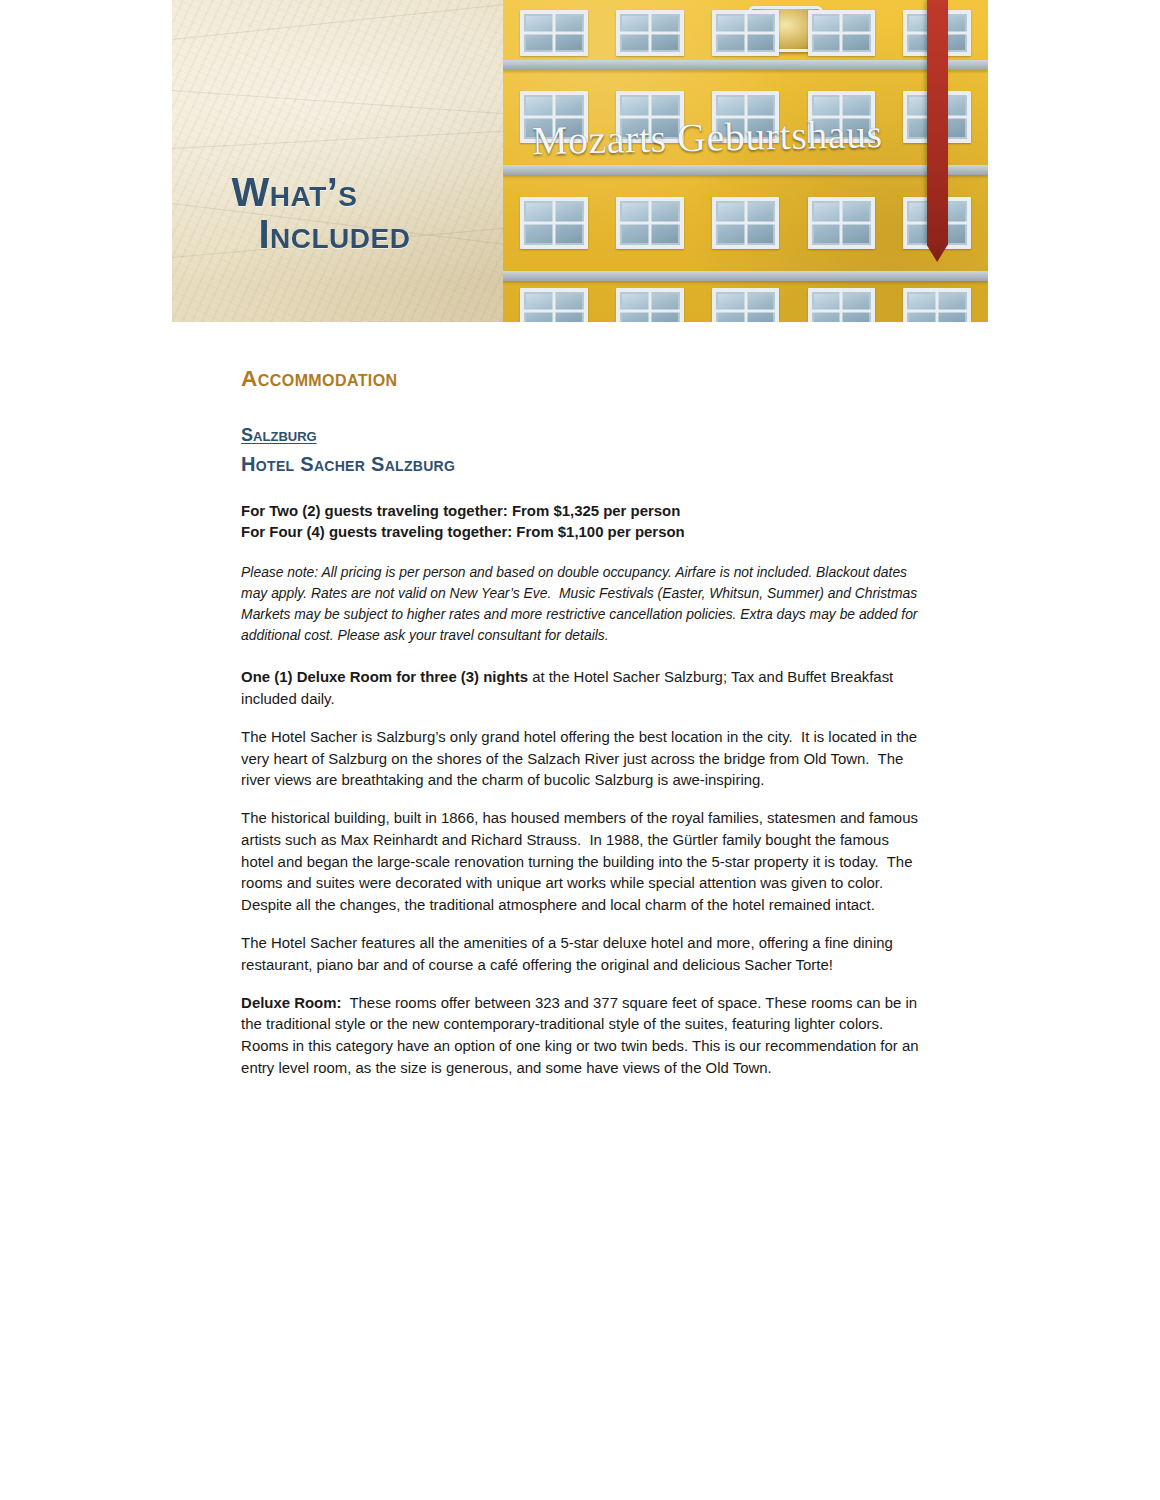Mozarts Geburtshaus
What’s
Included
Accommodation
Salzburg
Hotel Sacher Salzburg
For Two (2) guests traveling together: From $1,325 per person
For Four (4) guests traveling together: From $1,100 per person
Please note: All pricing is per person and based on double occupancy. Airfare is not included. Blackout dates may apply. Rates are not valid on New Year’s Eve. Music Festivals (Easter, Whitsun, Summer) and Christmas Markets may be subject to higher rates and more restrictive cancellation policies. Extra days may be added for additional cost. Please ask your travel consultant for details.
One (1) Deluxe Room for three (3) nights at the Hotel Sacher Salzburg; Tax and Buffet Breakfast included daily.
The Hotel Sacher is Salzburg’s only grand hotel offering the best location in the city. It is located in the very heart of Salzburg on the shores of the Salzach River just across the bridge from Old Town. The river views are breathtaking and the charm of bucolic Salzburg is awe-inspiring.
The historical building, built in 1866, has housed members of the royal families, statesmen and famous artists such as Max Reinhardt and Richard Strauss. In 1988, the Gürtler family bought the famous hotel and began the large-scale renovation turning the building into the 5-star property it is today. The rooms and suites were decorated with unique art works while special attention was given to color. Despite all the changes, the traditional atmosphere and local charm of the hotel remained intact.
The Hotel Sacher features all the amenities of a 5-star deluxe hotel and more, offering a fine dining restaurant, piano bar and of course a café offering the original and delicious Sacher Torte!
Deluxe Room: These rooms offer between 323 and 377 square feet of space. These rooms can be in the traditional style or the new contemporary-traditional style of the suites, featuring lighter colors. Rooms in this category have an option of one king or two twin beds. This is our recommendation for an entry level room, as the size is generous, and some have views of the Old Town.